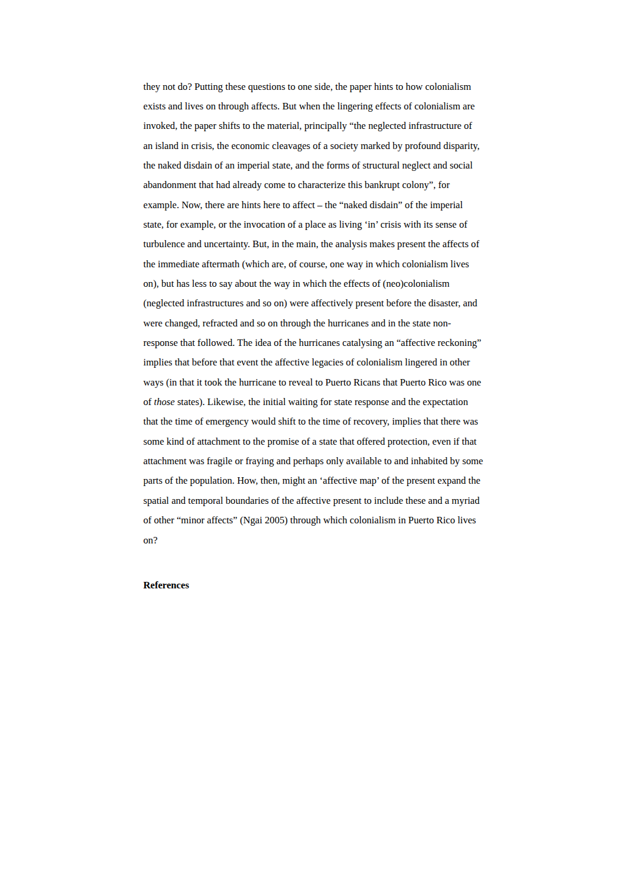they not do? Putting these questions to one side, the paper hints to how colonialism exists and lives on through affects. But when the lingering effects of colonialism are invoked, the paper shifts to the material, principally “the neglected infrastructure of an island in crisis, the economic cleavages of a society marked by profound disparity, the naked disdain of an imperial state, and the forms of structural neglect and social abandonment that had already come to characterize this bankrupt colony”, for example. Now, there are hints here to affect – the “naked disdain” of the imperial state, for example, or the invocation of a place as living ‘in’ crisis with its sense of turbulence and uncertainty. But, in the main, the analysis makes present the affects of the immediate aftermath (which are, of course, one way in which colonialism lives on), but has less to say about the way in which the effects of (neo)colonialism (neglected infrastructures and so on) were affectively present before the disaster, and were changed, refracted and so on through the hurricanes and in the state non-response that followed. The idea of the hurricanes catalysing an “affective reckoning” implies that before that event the affective legacies of colonialism lingered in other ways (in that it took the hurricane to reveal to Puerto Ricans that Puerto Rico was one of those states). Likewise, the initial waiting for state response and the expectation that the time of emergency would shift to the time of recovery, implies that there was some kind of attachment to the promise of a state that offered protection, even if that attachment was fragile or fraying and perhaps only available to and inhabited by some parts of the population. How, then, might an ‘affective map’ of the present expand the spatial and temporal boundaries of the affective present to include these and a myriad of other “minor affects” (Ngai 2005) through which colonialism in Puerto Rico lives on?
References